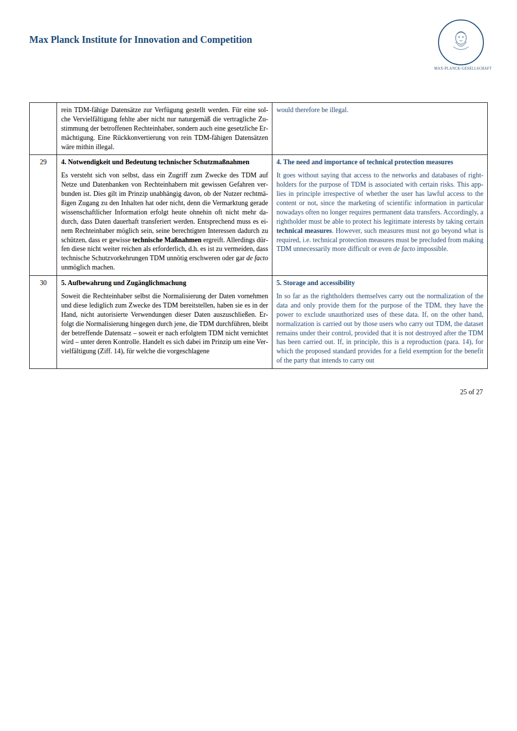Max Planck Institute for Innovation and Competition
MAX-PLANCK-GESELLSCHAFT
| | rein TDM-fähige Datensätze zur Verfügung gestellt werden. Für eine solche Vervielfältigung fehlte aber nicht nur naturgemäß die vertragliche Zustimmung der betroffenen Rechteinhaber, sondern auch eine gesetzliche Ermächtigung. Eine Rückkonvertierung von rein TDM-fähigen Datensätzen wäre mithin illegal. | would therefore be illegal. |
| 29 | 4. Notwendigkeit und Bedeutung technischer Schutzmaßnahmen Es versteht sich von selbst, dass ein Zugriff zum Zwecke des TDM auf Netze und Datenbanken von Rechteinhabern mit gewissen Gefahren verbunden ist. Dies gilt im Prinzip unabhängig davon, ob der Nutzer rechtmäßigen Zugang zu den Inhalten hat oder nicht, denn die Vermarktung gerade wissenschaftlicher Information erfolgt heute ohnehin oft nicht mehr dadurch, dass Daten dauerhaft transferiert werden. Entsprechend muss es einem Rechteinhaber möglich sein, seine berechtigten Interessen dadurch zu schützen, dass er gewisse technische Maßnahmen ergreift. Allerdings dürfen diese nicht weiter reichen als erforderlich, d.h. es ist zu vermeiden, dass technische Schutzvorkehrungen TDM unnötig erschweren oder gar de facto unmöglich machen. | 4. The need and importance of technical protection measures It goes without saying that access to the networks and databases of rightholders for the purpose of TDM is associated with certain risks. This applies in principle irrespective of whether the user has lawful access to the content or not, since the marketing of scientific information in particular nowadays often no longer requires permanent data transfers. Accordingly, a rightholder must be able to protect his legitimate interests by taking certain technical measures . However, such measures must not go beyond what is required, i.e. technical protection measures must be precluded from making TDM unnecessarily more difficult or even de facto impossible. |
| 30 | 5. Aufbewahrung und Zugänglichmachung Soweit die Rechteinhaber selbst die Normalisierung der Daten vornehmen und diese lediglich zum Zwecke des TDM bereitstellen, haben sie es in der Hand, nicht autorisierte Verwendungen dieser Daten auszuschließen. Erfolgt die Normalisierung hingegen durch jene, die TDM durchführen, bleibt der betreffende Datensatz – soweit er nach erfolgtem TDM nicht vernichtet wird – unter deren Kontrolle. Handelt es sich dabei im Prinzip um eine Vervielfältigung (Ziff. 14), für welche die vorgeschlagene | 5. Storage and accessibility In so far as the rightholders themselves carry out the normalization of the data and only provide them for the purpose of the TDM, they have the power to exclude unauthorized uses of these data. If, on the other hand, normalization is carried out by those users who carry out TDM, the dataset remains under their control, provided that it is not destroyed after the TDM has been carried out. If, in principle, this is a reproduction (para. 14), for which the proposed standard provides for a field exemption for the benefit of the party that intends to carry out |
25 of 27